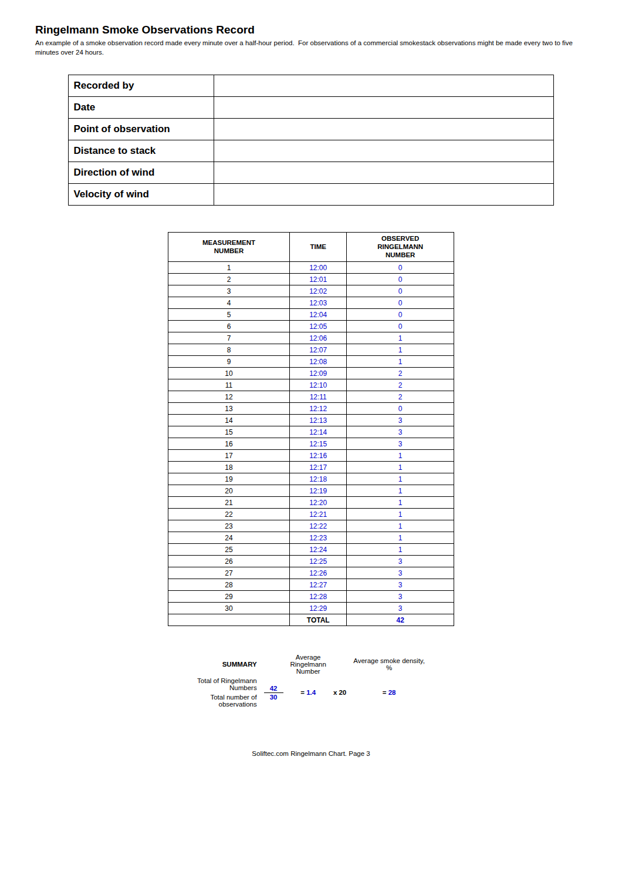Ringelmann Smoke Observations Record
An example of a smoke observation record made every minute over a half-hour period. For observations of a commercial smokestack observations might be made every two to five minutes over 24 hours.
| Recorded by | |
| Date | |
| Point of observation | |
| Distance to stack | |
| Direction of wind | |
| Velocity of wind | |
| MEASUREMENT NUMBER | TIME | OBSERVED RINGELMANN NUMBER |
| --- | --- | --- |
| 1 | 12:00 | 0 |
| 2 | 12:01 | 0 |
| 3 | 12:02 | 0 |
| 4 | 12:03 | 0 |
| 5 | 12:04 | 0 |
| 6 | 12:05 | 0 |
| 7 | 12:06 | 1 |
| 8 | 12:07 | 1 |
| 9 | 12:08 | 1 |
| 10 | 12:09 | 2 |
| 11 | 12:10 | 2 |
| 12 | 12:11 | 2 |
| 13 | 12:12 | 0 |
| 14 | 12:13 | 3 |
| 15 | 12:14 | 3 |
| 16 | 12:15 | 3 |
| 17 | 12:16 | 1 |
| 18 | 12:17 | 1 |
| 19 | 12:18 | 1 |
| 20 | 12:19 | 1 |
| 21 | 12:20 | 1 |
| 22 | 12:21 | 1 |
| 23 | 12:22 | 1 |
| 24 | 12:23 | 1 |
| 25 | 12:24 | 1 |
| 26 | 12:25 | 3 |
| 27 | 12:26 | 3 |
| 28 | 12:27 | 3 |
| 29 | 12:28 | 3 |
| 30 | 12:29 | 3 |
| | TOTAL | 42 |
| SUMMARY | | Average Ringelmann Number | | Average smoke density, % |
| Total of Ringelmann Numbers | 42 30 | = 1.4 | x 20 | = 28 |
| Total number of observations |
Soliftec.com Ringelmann Chart. Page 3